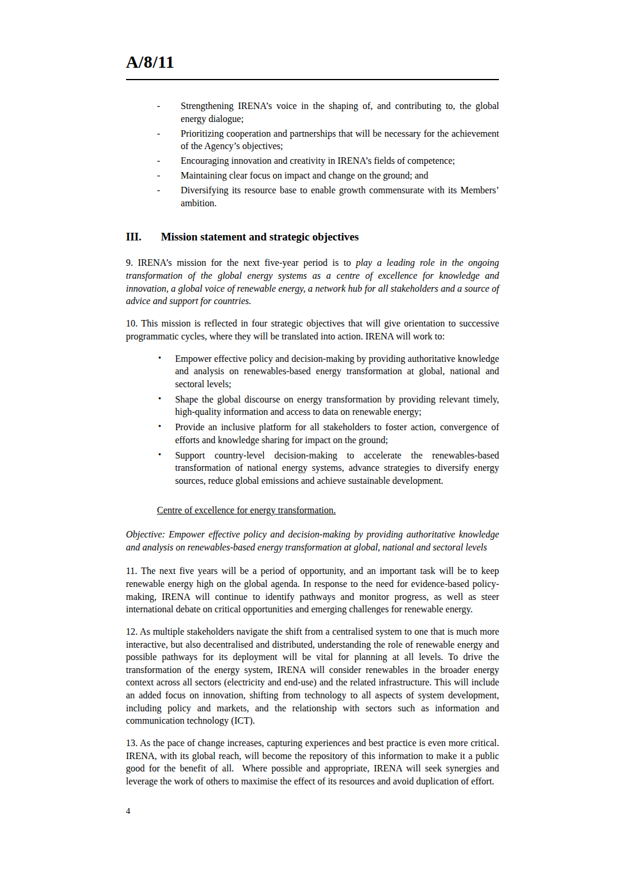A/8/11
Strengthening IRENA’s voice in the shaping of, and contributing to, the global energy dialogue;
Prioritizing cooperation and partnerships that will be necessary for the achievement of the Agency’s objectives;
Encouraging innovation and creativity in IRENA’s fields of competence;
Maintaining clear focus on impact and change on the ground; and
Diversifying its resource base to enable growth commensurate with its Members’ ambition.
III. Mission statement and strategic objectives
9. IRENA’s mission for the next five-year period is to play a leading role in the ongoing transformation of the global energy systems as a centre of excellence for knowledge and innovation, a global voice of renewable energy, a network hub for all stakeholders and a source of advice and support for countries.
10. This mission is reflected in four strategic objectives that will give orientation to successive programmatic cycles, where they will be translated into action. IRENA will work to:
Empower effective policy and decision-making by providing authoritative knowledge and analysis on renewables-based energy transformation at global, national and sectoral levels;
Shape the global discourse on energy transformation by providing relevant timely, high-quality information and access to data on renewable energy;
Provide an inclusive platform for all stakeholders to foster action, convergence of efforts and knowledge sharing for impact on the ground;
Support country-level decision-making to accelerate the renewables-based transformation of national energy systems, advance strategies to diversify energy sources, reduce global emissions and achieve sustainable development.
Centre of excellence for energy transformation.
Objective: Empower effective policy and decision-making by providing authoritative knowledge and analysis on renewables-based energy transformation at global, national and sectoral levels
11. The next five years will be a period of opportunity, and an important task will be to keep renewable energy high on the global agenda. In response to the need for evidence-based policy-making, IRENA will continue to identify pathways and monitor progress, as well as steer international debate on critical opportunities and emerging challenges for renewable energy.
12. As multiple stakeholders navigate the shift from a centralised system to one that is much more interactive, but also decentralised and distributed, understanding the role of renewable energy and possible pathways for its deployment will be vital for planning at all levels. To drive the transformation of the energy system, IRENA will consider renewables in the broader energy context across all sectors (electricity and end-use) and the related infrastructure. This will include an added focus on innovation, shifting from technology to all aspects of system development, including policy and markets, and the relationship with sectors such as information and communication technology (ICT).
13. As the pace of change increases, capturing experiences and best practice is even more critical. IRENA, with its global reach, will become the repository of this information to make it a public good for the benefit of all. Where possible and appropriate, IRENA will seek synergies and leverage the work of others to maximise the effect of its resources and avoid duplication of effort.
4